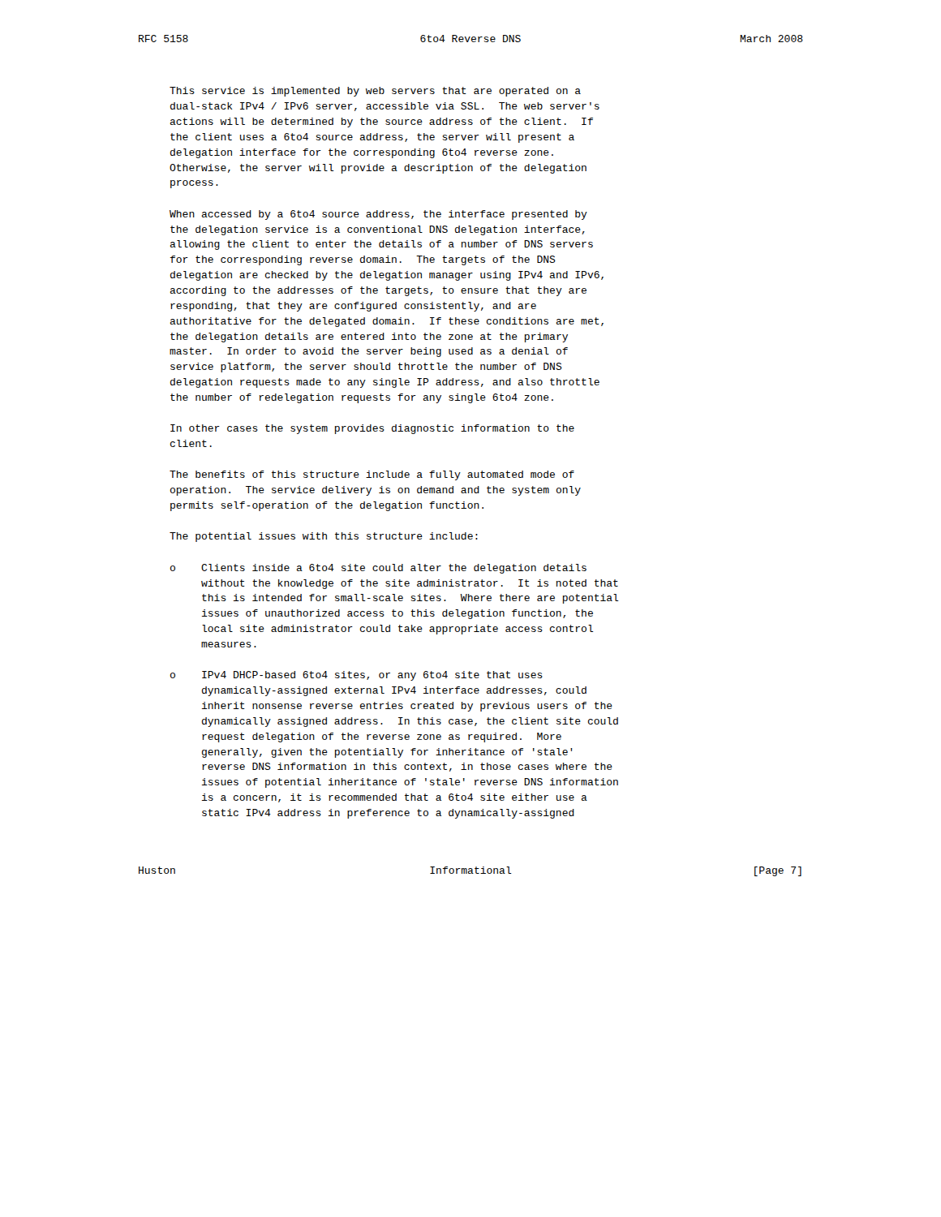RFC 5158 6to4 Reverse DNS March 2008
This service is implemented by web servers that are operated on a dual-stack IPv4 / IPv6 server, accessible via SSL. The web server's actions will be determined by the source address of the client. If the client uses a 6to4 source address, the server will present a delegation interface for the corresponding 6to4 reverse zone. Otherwise, the server will provide a description of the delegation process.
When accessed by a 6to4 source address, the interface presented by the delegation service is a conventional DNS delegation interface, allowing the client to enter the details of a number of DNS servers for the corresponding reverse domain. The targets of the DNS delegation are checked by the delegation manager using IPv4 and IPv6, according to the addresses of the targets, to ensure that they are responding, that they are configured consistently, and are authoritative for the delegated domain. If these conditions are met, the delegation details are entered into the zone at the primary master. In order to avoid the server being used as a denial of service platform, the server should throttle the number of DNS delegation requests made to any single IP address, and also throttle the number of redelegation requests for any single 6to4 zone.
In other cases the system provides diagnostic information to the client.
The benefits of this structure include a fully automated mode of operation. The service delivery is on demand and the system only permits self-operation of the delegation function.
The potential issues with this structure include:
o Clients inside a 6to4 site could alter the delegation details without the knowledge of the site administrator. It is noted that this is intended for small-scale sites. Where there are potential issues of unauthorized access to this delegation function, the local site administrator could take appropriate access control measures.
o IPv4 DHCP-based 6to4 sites, or any 6to4 site that uses dynamically-assigned external IPv4 interface addresses, could inherit nonsense reverse entries created by previous users of the dynamically assigned address. In this case, the client site could request delegation of the reverse zone as required. More generally, given the potentially for inheritance of 'stale' reverse DNS information in this context, in those cases where the issues of potential inheritance of 'stale' reverse DNS information is a concern, it is recommended that a 6to4 site either use a static IPv4 address in preference to a dynamically-assigned
Huston Informational [Page 7]